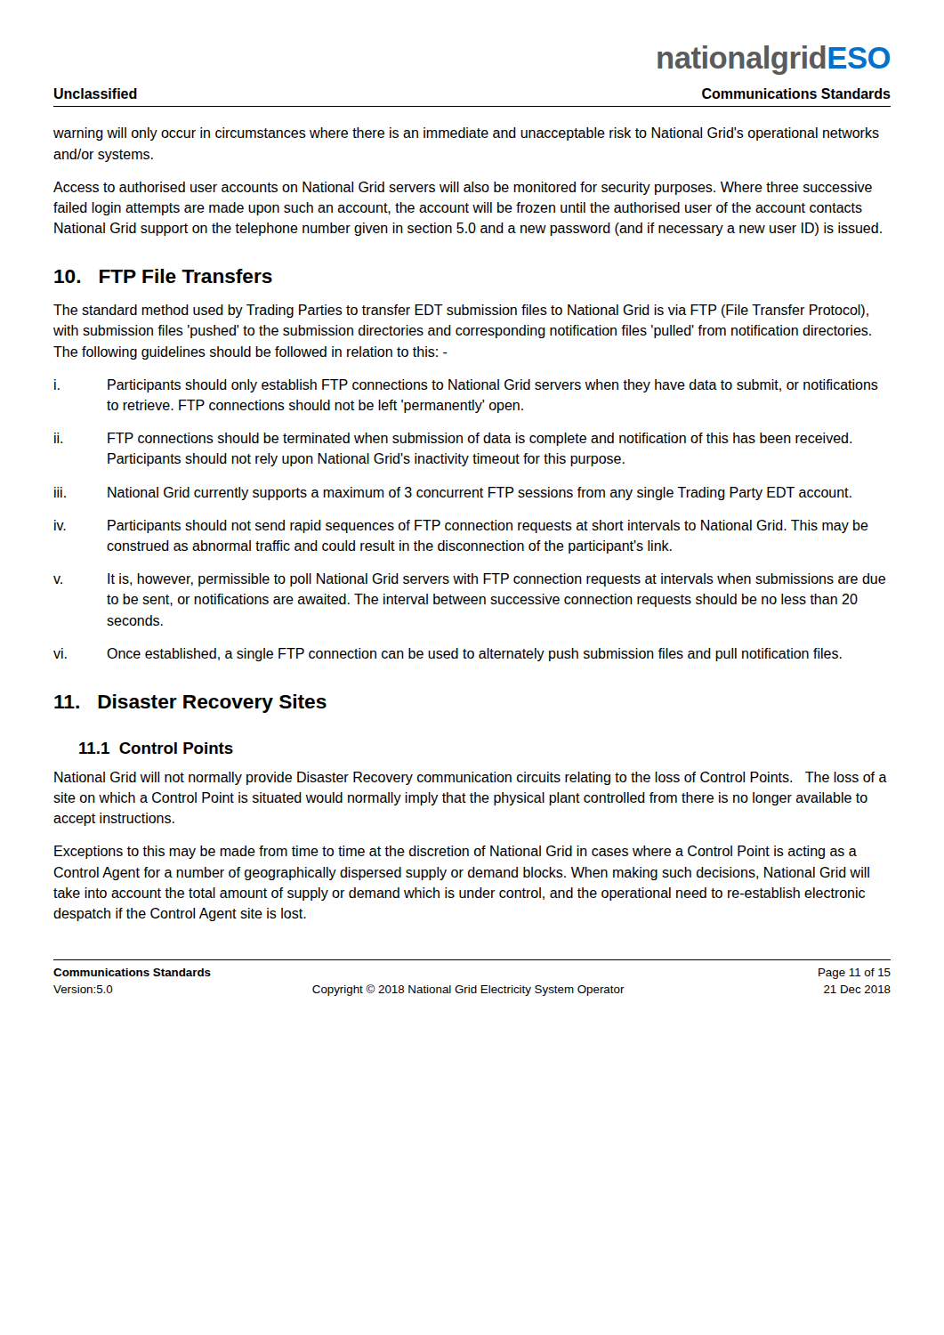national grid ESO
Unclassified Communications Standards
warning will only occur in circumstances where there is an immediate and unacceptable risk to National Grid's operational networks and/or systems.
Access to authorised user accounts on National Grid servers will also be monitored for security purposes. Where three successive failed login attempts are made upon such an account, the account will be frozen until the authorised user of the account contacts National Grid support on the telephone number given in section 5.0 and a new password (and if necessary a new user ID) is issued.
10. FTP File Transfers
The standard method used by Trading Parties to transfer EDT submission files to National Grid is via FTP (File Transfer Protocol), with submission files 'pushed' to the submission directories and corresponding notification files 'pulled' from notification directories. The following guidelines should be followed in relation to this: -
i. Participants should only establish FTP connections to National Grid servers when they have data to submit, or notifications to retrieve. FTP connections should not be left 'permanently' open.
ii. FTP connections should be terminated when submission of data is complete and notification of this has been received. Participants should not rely upon National Grid's inactivity timeout for this purpose.
iii. National Grid currently supports a maximum of 3 concurrent FTP sessions from any single Trading Party EDT account.
iv. Participants should not send rapid sequences of FTP connection requests at short intervals to National Grid. This may be construed as abnormal traffic and could result in the disconnection of the participant's link.
v. It is, however, permissible to poll National Grid servers with FTP connection requests at intervals when submissions are due to be sent, or notifications are awaited. The interval between successive connection requests should be no less than 20 seconds.
vi. Once established, a single FTP connection can be used to alternately push submission files and pull notification files.
11. Disaster Recovery Sites
11.1 Control Points
National Grid will not normally provide Disaster Recovery communication circuits relating to the loss of Control Points. The loss of a site on which a Control Point is situated would normally imply that the physical plant controlled from there is no longer available to accept instructions.
Exceptions to this may be made from time to time at the discretion of National Grid in cases where a Control Point is acting as a Control Agent for a number of geographically dispersed supply or demand blocks. When making such decisions, National Grid will take into account the total amount of supply or demand which is under control, and the operational need to re-establish electronic despatch if the Control Agent site is lost.
Communications Standards Page 11 of 15
Version:5.0 Copyright © 2018 National Grid Electricity System Operator 21 Dec 2018